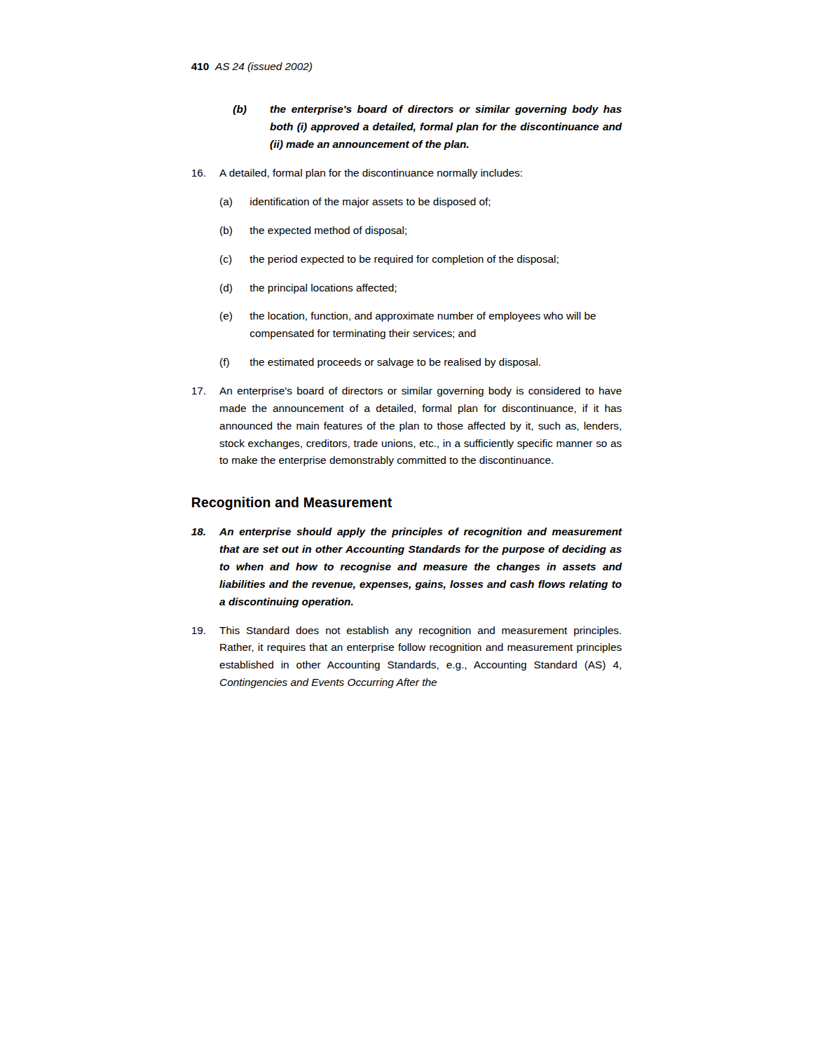410 AS 24 (issued 2002)
(b) the enterprise's board of directors or similar governing body has both (i) approved a detailed, formal plan for the discontinuance and (ii) made an announcement of the plan.
16. A detailed, formal plan for the discontinuance normally includes:
(a) identification of the major assets to be disposed of;
(b) the expected method of disposal;
(c) the period expected to be required for completion of the disposal;
(d) the principal locations affected;
(e) the location, function, and approximate number of employees who will be compensated for terminating their services; and
(f) the estimated proceeds or salvage to be realised by disposal.
17. An enterprise's board of directors or similar governing body is considered to have made the announcement of a detailed, formal plan for discontinuance, if it has announced the main features of the plan to those affected by it, such as, lenders, stock exchanges, creditors, trade unions, etc., in a sufficiently specific manner so as to make the enterprise demonstrably committed to the discontinuance.
Recognition and Measurement
18. An enterprise should apply the principles of recognition and measurement that are set out in other Accounting Standards for the purpose of deciding as to when and how to recognise and measure the changes in assets and liabilities and the revenue, expenses, gains, losses and cash flows relating to a discontinuing operation.
19. This Standard does not establish any recognition and measurement principles. Rather, it requires that an enterprise follow recognition and measurement principles established in other Accounting Standards, e.g., Accounting Standard (AS) 4, Contingencies and Events Occurring After the